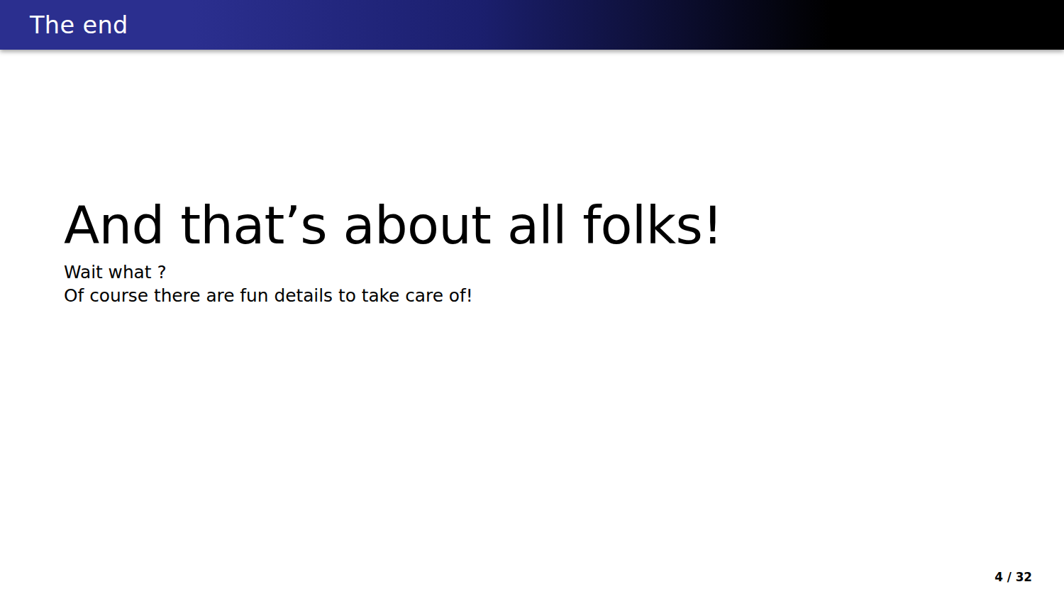The end
And that’s about all folks!
Wait what ?
Of course there are fun details to take care of!
4 / 32